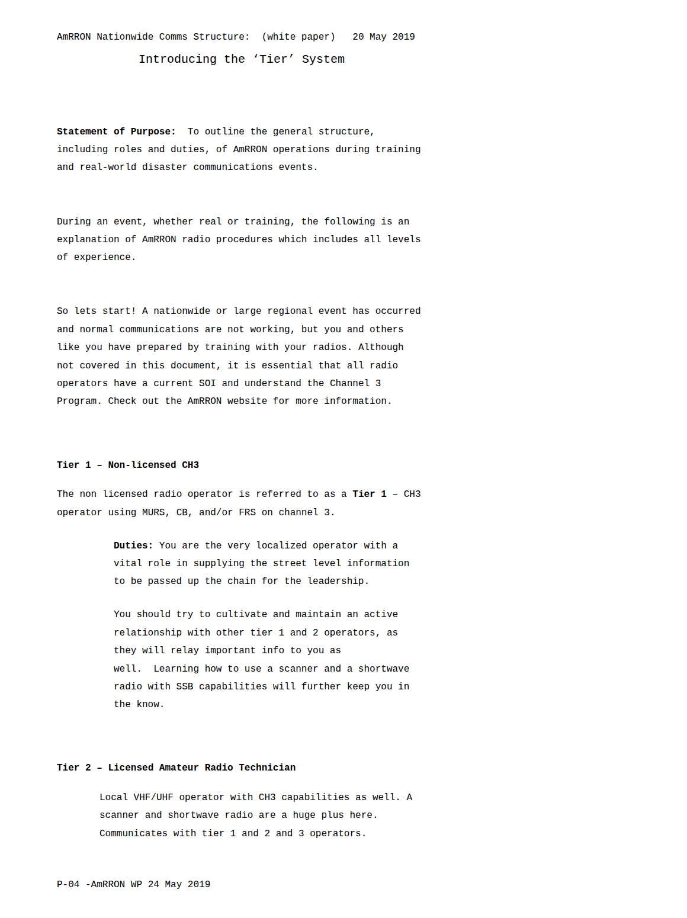AmRRON Nationwide Comms Structure: (white paper) 20 May 2019
Introducing the ‘Tier’ System
Statement of Purpose: To outline the general structure, including roles and duties, of AmRRON operations during training and real-world disaster communications events.
During an event, whether real or training, the following is an explanation of AmRRON radio procedures which includes all levels of experience.
So lets start! A nationwide or large regional event has occurred and normal communications are not working, but you and others like you have prepared by training with your radios. Although not covered in this document, it is essential that all radio operators have a current SOI and understand the Channel 3 Program. Check out the AmRRON website for more information.
Tier 1 – Non-licensed CH3
The non licensed radio operator is referred to as a Tier 1 – CH3 operator using MURS, CB, and/or FRS on channel 3.
Duties: You are the very localized operator with a vital role in supplying the street level information to be passed up the chain for the leadership.
You should try to cultivate and maintain an active relationship with other tier 1 and 2 operators, as they will relay important info to you as well. Learning how to use a scanner and a shortwave radio with SSB capabilities will further keep you in the know.
Tier 2 – Licensed Amateur Radio Technician
Local VHF/UHF operator with CH3 capabilities as well. A scanner and shortwave radio are a huge plus here. Communicates with tier 1 and 2 and 3 operators.
P-04 -AmRRON WP 24 May 2019